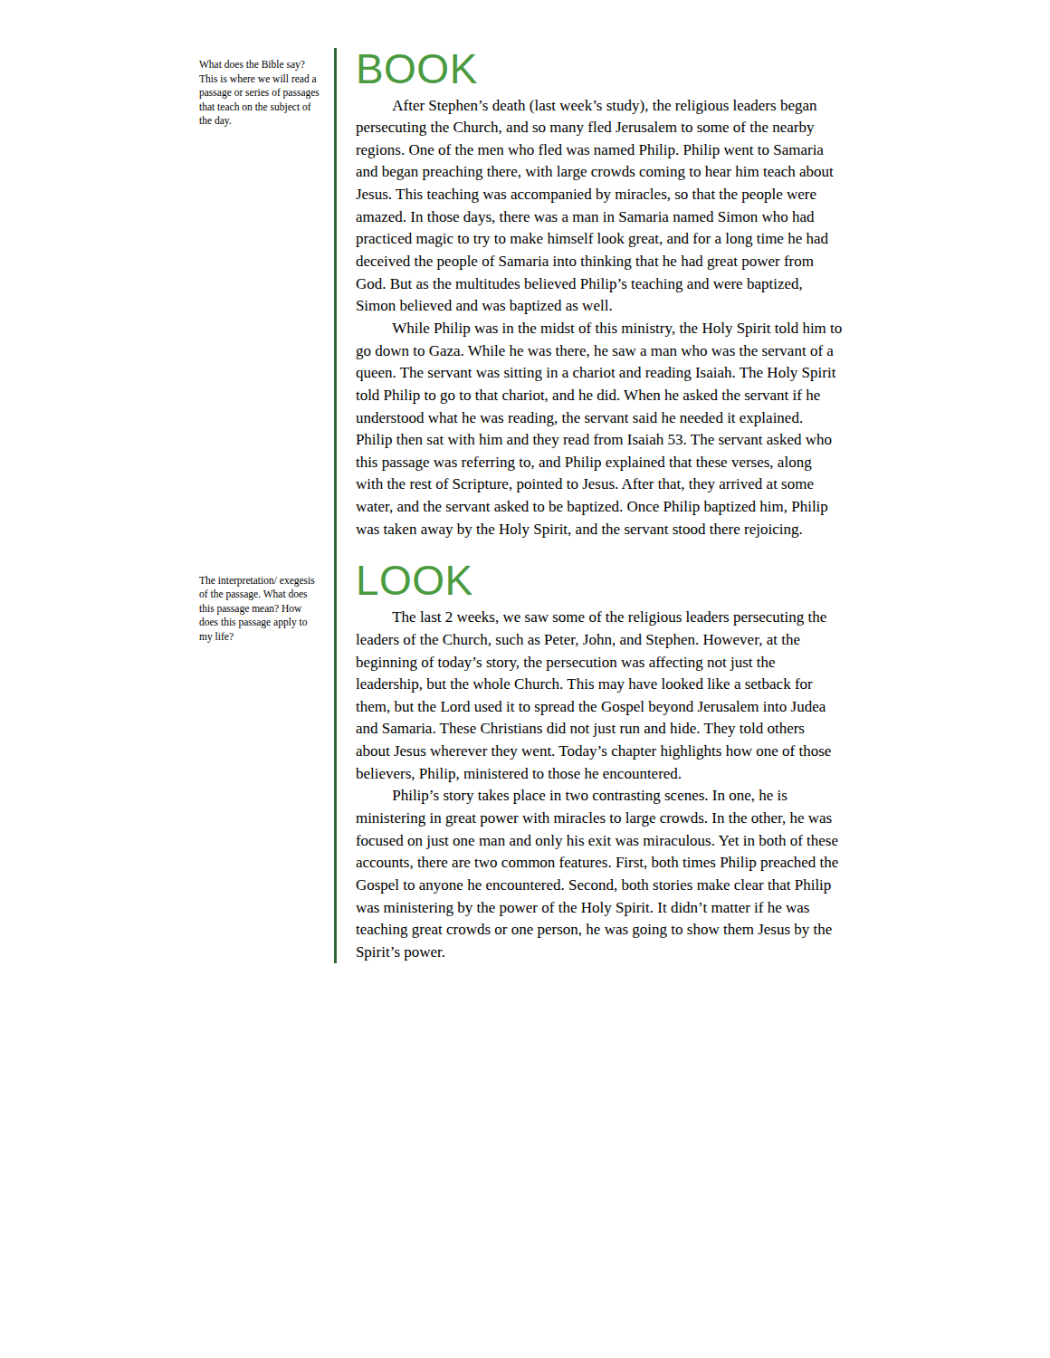What does the Bible say? This is where we will read a passage or series of passages that teach on the subject of the day.
The interpretation/ exegesis of the passage. What does this passage mean? How does this passage apply to my life?
BOOK
After Stephen’s death (last week’s study), the religious leaders began persecuting the Church, and so many fled Jerusalem to some of the nearby regions. One of the men who fled was named Philip. Philip went to Samaria and began preaching there, with large crowds coming to hear him teach about Jesus. This teaching was accompanied by miracles, so that the people were amazed. In those days, there was a man in Samaria named Simon who had practiced magic to try to make himself look great, and for a long time he had deceived the people of Samaria into thinking that he had great power from God. But as the multitudes believed Philip’s teaching and were baptized, Simon believed and was baptized as well.
While Philip was in the midst of this ministry, the Holy Spirit told him to go down to Gaza. While he was there, he saw a man who was the servant of a queen. The servant was sitting in a chariot and reading Isaiah. The Holy Spirit told Philip to go to that chariot, and he did. When he asked the servant if he understood what he was reading, the servant said he needed it explained. Philip then sat with him and they read from Isaiah 53. The servant asked who this passage was referring to, and Philip explained that these verses, along with the rest of Scripture, pointed to Jesus. After that, they arrived at some water, and the servant asked to be baptized. Once Philip baptized him, Philip was taken away by the Holy Spirit, and the servant stood there rejoicing.
LOOK
The last 2 weeks, we saw some of the religious leaders persecuting the leaders of the Church, such as Peter, John, and Stephen. However, at the beginning of today’s story, the persecution was affecting not just the leadership, but the whole Church. This may have looked like a setback for them, but the Lord used it to spread the Gospel beyond Jerusalem into Judea and Samaria. These Christians did not just run and hide. They told others about Jesus wherever they went. Today’s chapter highlights how one of those believers, Philip, ministered to those he encountered.
Philip’s story takes place in two contrasting scenes. In one, he is ministering in great power with miracles to large crowds. In the other, he was focused on just one man and only his exit was miraculous. Yet in both of these accounts, there are two common features. First, both times Philip preached the Gospel to anyone he encountered. Second, both stories make clear that Philip was ministering by the power of the Holy Spirit. It didn’t matter if he was teaching great crowds or one person, he was going to show them Jesus by the Spirit’s power.